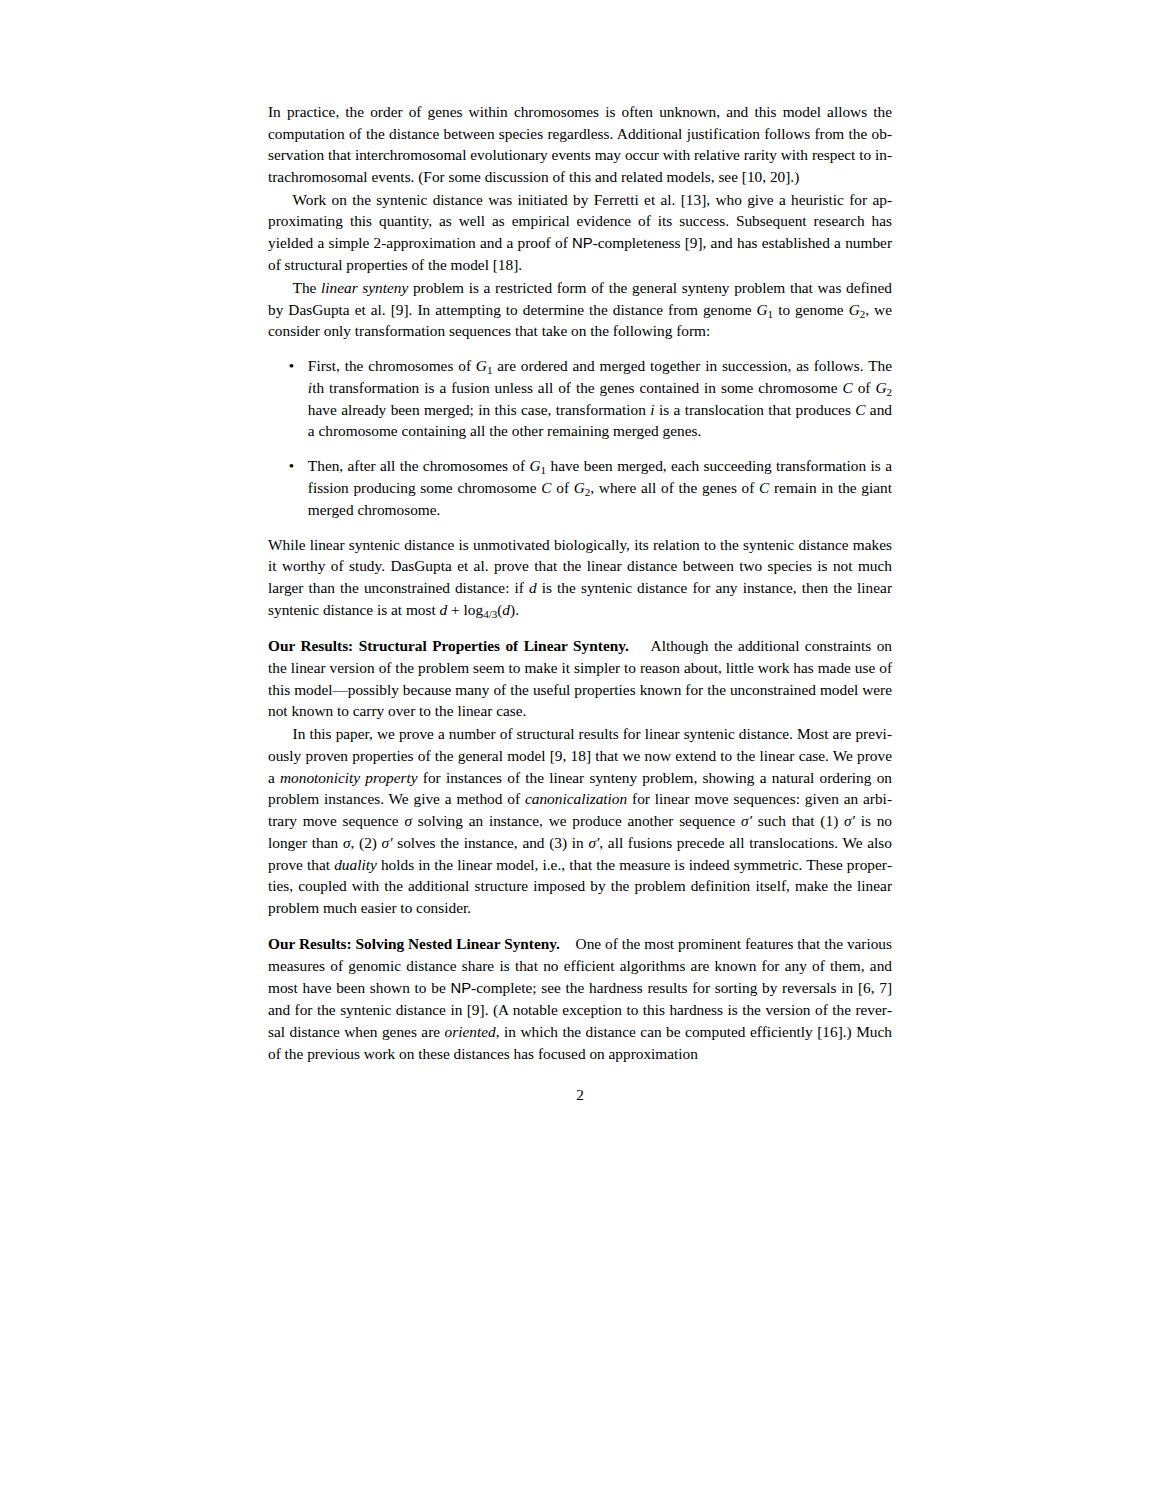In practice, the order of genes within chromosomes is often unknown, and this model allows the computation of the distance between species regardless. Additional justification follows from the observation that interchromosomal evolutionary events may occur with relative rarity with respect to intrachromosomal events. (For some discussion of this and related models, see [10, 20].)
Work on the syntenic distance was initiated by Ferretti et al. [13], who give a heuristic for approximating this quantity, as well as empirical evidence of its success. Subsequent research has yielded a simple 2-approximation and a proof of NP-completeness [9], and has established a number of structural properties of the model [18].
The linear synteny problem is a restricted form of the general synteny problem that was defined by DasGupta et al. [9]. In attempting to determine the distance from genome G1 to genome G2, we consider only transformation sequences that take on the following form:
First, the chromosomes of G1 are ordered and merged together in succession, as follows. The ith transformation is a fusion unless all of the genes contained in some chromosome C of G2 have already been merged; in this case, transformation i is a translocation that produces C and a chromosome containing all the other remaining merged genes.
Then, after all the chromosomes of G1 have been merged, each succeeding transformation is a fission producing some chromosome C of G2, where all of the genes of C remain in the giant merged chromosome.
While linear syntenic distance is unmotivated biologically, its relation to the syntenic distance makes it worthy of study. DasGupta et al. prove that the linear distance between two species is not much larger than the unconstrained distance: if d is the syntenic distance for any instance, then the linear syntenic distance is at most d + log4/3(d).
Our Results: Structural Properties of Linear Synteny. Although the additional constraints on the linear version of the problem seem to make it simpler to reason about, little work has made use of this model—possibly because many of the useful properties known for the unconstrained model were not known to carry over to the linear case.
In this paper, we prove a number of structural results for linear syntenic distance. Most are previously proven properties of the general model [9, 18] that we now extend to the linear case. We prove a monotonicity property for instances of the linear synteny problem, showing a natural ordering on problem instances. We give a method of canonicalization for linear move sequences: given an arbitrary move sequence σ solving an instance, we produce another sequence σ′ such that (1) σ′ is no longer than σ, (2) σ′ solves the instance, and (3) in σ′, all fusions precede all translocations. We also prove that duality holds in the linear model, i.e., that the measure is indeed symmetric. These properties, coupled with the additional structure imposed by the problem definition itself, make the linear problem much easier to consider.
Our Results: Solving Nested Linear Synteny. One of the most prominent features that the various measures of genomic distance share is that no efficient algorithms are known for any of them, and most have been shown to be NP-complete; see the hardness results for sorting by reversals in [6, 7] and for the syntenic distance in [9]. (A notable exception to this hardness is the version of the reversal distance when genes are oriented, in which the distance can be computed efficiently [16].) Much of the previous work on these distances has focused on approximation
2